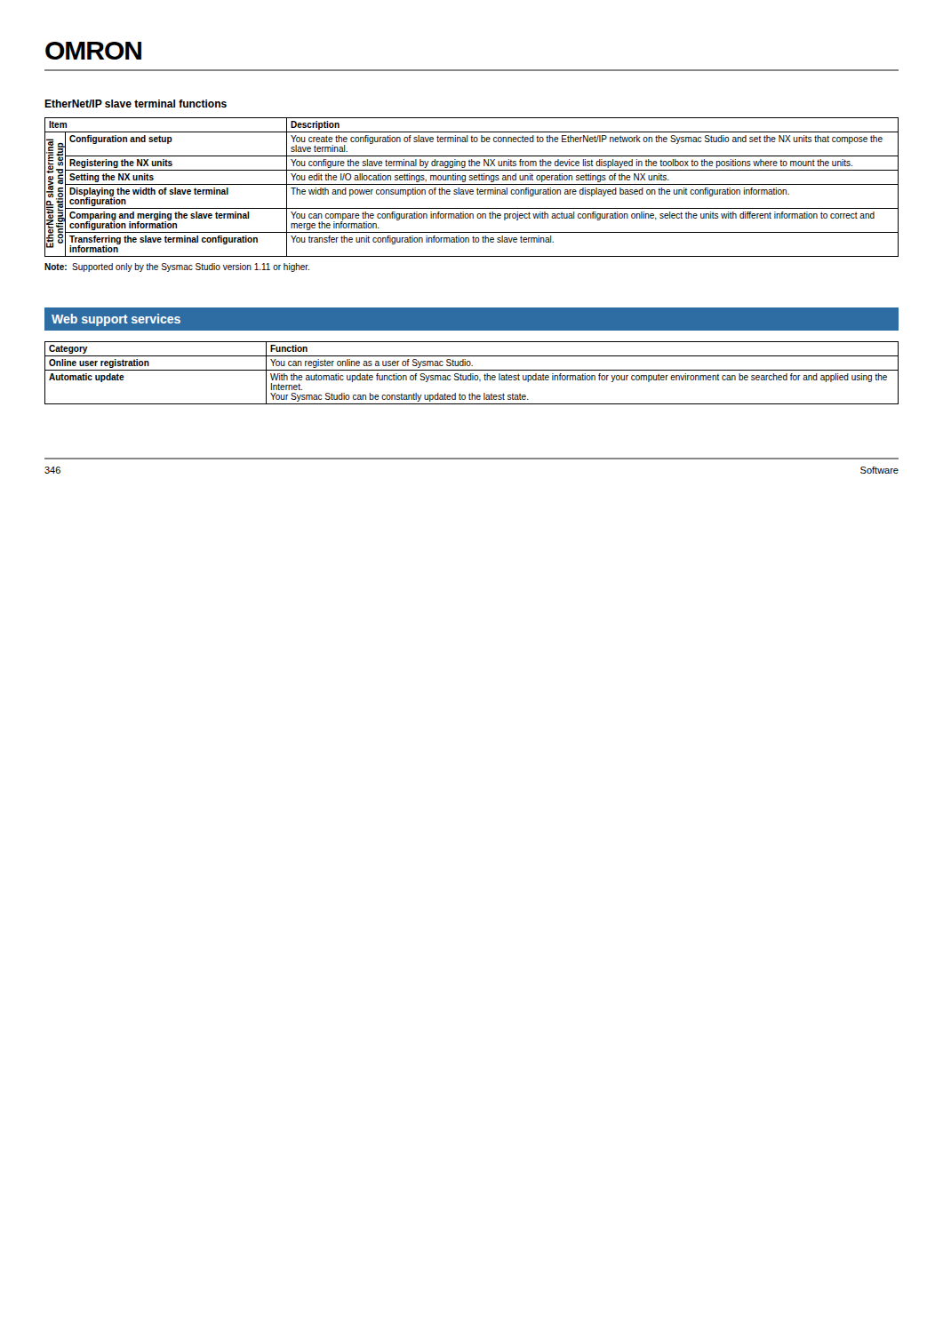OMRON
EtherNet/IP slave terminal functions
| Item | Description |
| --- | --- |
| EtherNet/IP slave terminal configuration and setup | Configuration and setup | You create the configuration of slave terminal to be connected to the EtherNet/IP network on the Sysmac Studio and set the NX units that compose the slave terminal. |
| Registering the NX units | You configure the slave terminal by dragging the NX units from the device list displayed in the toolbox to the positions where to mount the units. |
| Setting the NX units | You edit the I/O allocation settings, mounting settings and unit operation settings of the NX units. |
| Displaying the width of slave terminal configuration | The width and power consumption of the slave terminal configuration are displayed based on the unit configuration information. |
| Comparing and merging the slave terminal configuration information | You can compare the configuration information on the project with actual configuration online, select the units with different information to correct and merge the information. |
| Transferring the slave terminal configuration information | You transfer the unit configuration information to the slave terminal. |
Note: Supported only by the Sysmac Studio version 1.11 or higher.
Web support services
| Category | Function |
| --- | --- |
| Online user registration | You can register online as a user of Sysmac Studio. |
| Automatic update | With the automatic update function of Sysmac Studio, the latest update information for your computer environment can be searched for and applied using the Internet. Your Sysmac Studio can be constantly updated to the latest state. |
346 Software